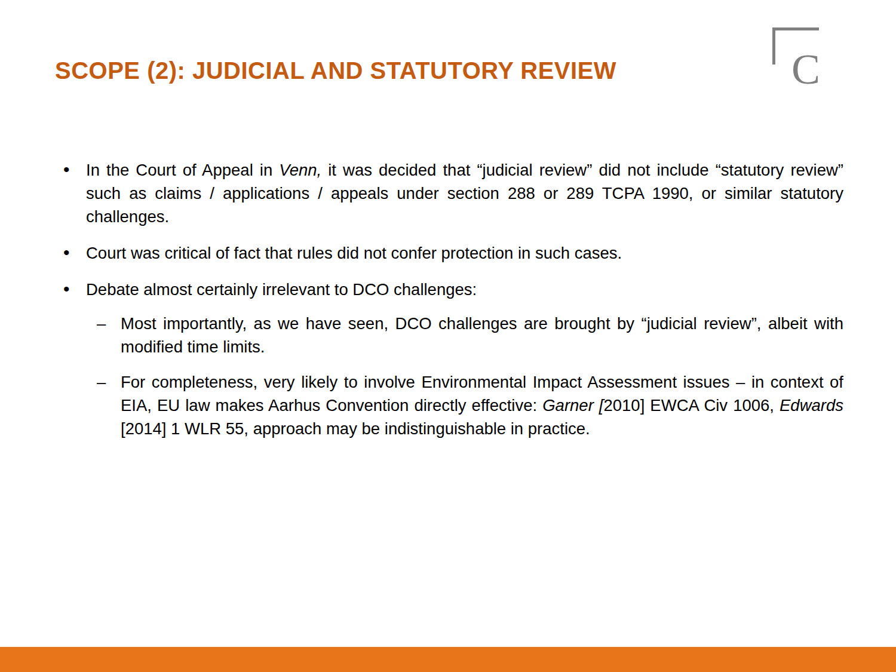SCOPE (2): JUDICIAL AND STATUTORY REVIEW
C
In the Court of Appeal in Venn, it was decided that “judicial review” did not include “statutory review” such as claims / applications / appeals under section 288 or 289 TCPA 1990, or similar statutory challenges.
Court was critical of fact that rules did not confer protection in such cases.
Debate almost certainly irrelevant to DCO challenges:
Most importantly, as we have seen, DCO challenges are brought by “judicial review”, albeit with modified time limits.
For completeness, very likely to involve Environmental Impact Assessment issues – in context of EIA, EU law makes Aarhus Convention directly effective: Garner [2010] EWCA Civ 1006, Edwards [2014] 1 WLR 55, approach may be indistinguishable in practice.